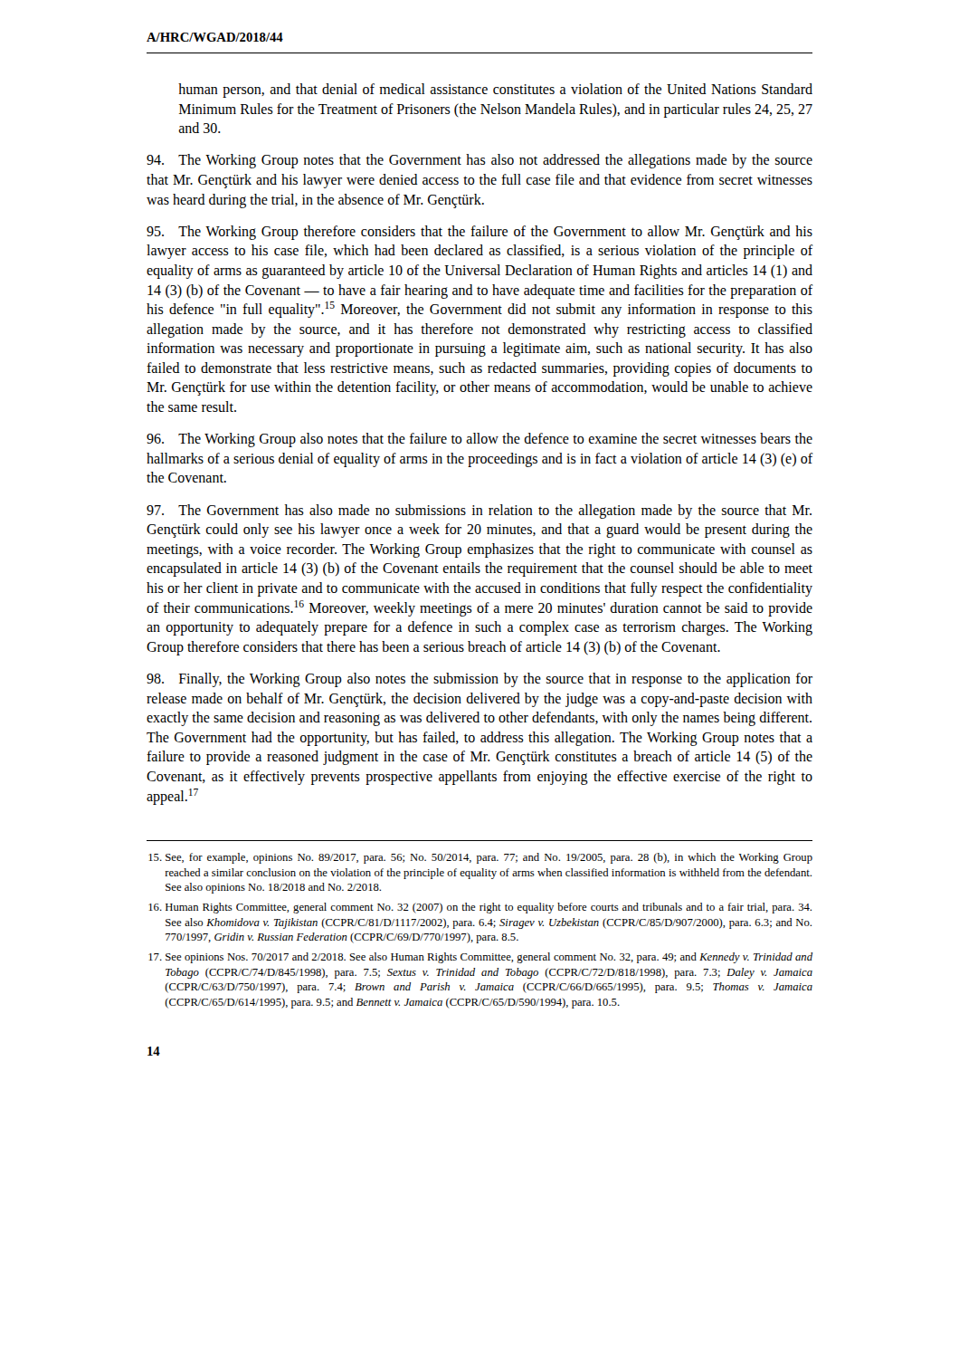A/HRC/WGAD/2018/44
human person, and that denial of medical assistance constitutes a violation of the United Nations Standard Minimum Rules for the Treatment of Prisoners (the Nelson Mandela Rules), and in particular rules 24, 25, 27 and 30.
94. The Working Group notes that the Government has also not addressed the allegations made by the source that Mr. Gençtürk and his lawyer were denied access to the full case file and that evidence from secret witnesses was heard during the trial, in the absence of Mr. Gençtürk.
95. The Working Group therefore considers that the failure of the Government to allow Mr. Gençtürk and his lawyer access to his case file, which had been declared as classified, is a serious violation of the principle of equality of arms as guaranteed by article 10 of the Universal Declaration of Human Rights and articles 14 (1) and 14 (3) (b) of the Covenant — to have a fair hearing and to have adequate time and facilities for the preparation of his defence "in full equality".15 Moreover, the Government did not submit any information in response to this allegation made by the source, and it has therefore not demonstrated why restricting access to classified information was necessary and proportionate in pursuing a legitimate aim, such as national security. It has also failed to demonstrate that less restrictive means, such as redacted summaries, providing copies of documents to Mr. Gençtürk for use within the detention facility, or other means of accommodation, would be unable to achieve the same result.
96. The Working Group also notes that the failure to allow the defence to examine the secret witnesses bears the hallmarks of a serious denial of equality of arms in the proceedings and is in fact a violation of article 14 (3) (e) of the Covenant.
97. The Government has also made no submissions in relation to the allegation made by the source that Mr. Gençtürk could only see his lawyer once a week for 20 minutes, and that a guard would be present during the meetings, with a voice recorder. The Working Group emphasizes that the right to communicate with counsel as encapsulated in article 14 (3) (b) of the Covenant entails the requirement that the counsel should be able to meet his or her client in private and to communicate with the accused in conditions that fully respect the confidentiality of their communications.16 Moreover, weekly meetings of a mere 20 minutes' duration cannot be said to provide an opportunity to adequately prepare for a defence in such a complex case as terrorism charges. The Working Group therefore considers that there has been a serious breach of article 14 (3) (b) of the Covenant.
98. Finally, the Working Group also notes the submission by the source that in response to the application for release made on behalf of Mr. Gençtürk, the decision delivered by the judge was a copy-and-paste decision with exactly the same decision and reasoning as was delivered to other defendants, with only the names being different. The Government had the opportunity, but has failed, to address this allegation. The Working Group notes that a failure to provide a reasoned judgment in the case of Mr. Gençtürk constitutes a breach of article 14 (5) of the Covenant, as it effectively prevents prospective appellants from enjoying the effective exercise of the right to appeal.17
See, for example, opinions No. 89/2017, para. 56; No. 50/2014, para. 77; and No. 19/2005, para. 28 (b), in which the Working Group reached a similar conclusion on the violation of the principle of equality of arms when classified information is withheld from the defendant. See also opinions No. 18/2018 and No. 2/2018.
Human Rights Committee, general comment No. 32 (2007) on the right to equality before courts and tribunals and to a fair trial, para. 34. See also Khomidova v. Tajikistan (CCPR/C/81/D/1117/2002), para. 6.4; Siragev v. Uzbekistan (CCPR/C/85/D/907/2000), para. 6.3; and No. 770/1997, Gridin v. Russian Federation (CCPR/C/69/D/770/1997), para. 8.5.
See opinions Nos. 70/2017 and 2/2018. See also Human Rights Committee, general comment No. 32, para. 49; and Kennedy v. Trinidad and Tobago (CCPR/C/74/D/845/1998), para. 7.5; Sextus v. Trinidad and Tobago (CCPR/C/72/D/818/1998), para. 7.3; Daley v. Jamaica (CCPR/C/63/D/750/1997), para. 7.4; Brown and Parish v. Jamaica (CCPR/C/66/D/665/1995), para. 9.5; Thomas v. Jamaica (CCPR/C/65/D/614/1995), para. 9.5; and Bennett v. Jamaica (CCPR/C/65/D/590/1994), para. 10.5.
14